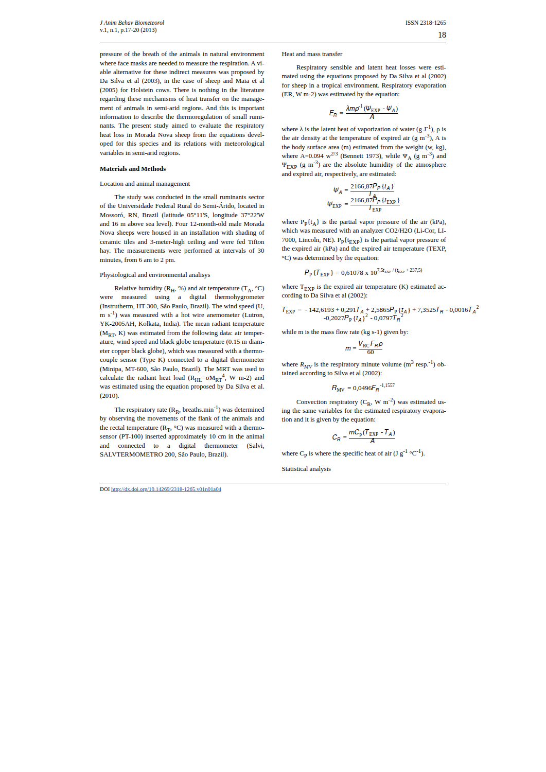J Anim Behav Biometeorol
v.1, n.1, p.17-20 (2013)
ISSN 2318-1265
18
pressure of the breath of the animals in natural environment where face masks are needed to measure the respiration. A viable alternative for these indirect measures was proposed by Da Silva et al (2003), in the case of sheep and Maia et al (2005) for Holstein cows. There is nothing in the literature regarding these mechanisms of heat transfer on the management of animals in semi-arid regions. And this is important information to describe the thermoregulation of small ruminants. The present study aimed to evaluate the respiratory heat loss in Morada Nova sheep from the equations developed for this species and its relations with meteorological variables in semi-arid regions.
Materials and Methods
Location and animal management
The study was conducted in the small ruminants sector of the Universidade Federal Rural do Semi-Árido, located in Mossoró, RN, Brazil (latitude 05°11'S, longitude 37°22'W and 16 m above sea level). Four 12-month-old male Morada Nova sheeps were housed in an installation with shading of ceramic tiles and 3-meter-high ceiling and were fed Tifton hay. The measurements were performed at intervals of 30 minutes, from 6 am to 2 pm.
Physiological and environmental analisys
Relative humidity (RH, %) and air temperature (TA, °C) were measured using a digital thermohygrometer (Instrutherm, HT-300, São Paulo, Brazil). The wind speed (U, m s-1) was measured with a hot wire anemometer (Lutron, YK-2005AH, Kolkata, India). The mean radiant temperature (MRT, K) was estimated from the following data: air temperature, wind speed and black globe temperature (0.15 m diameter copper black globe), which was measured with a thermocouple sensor (Type K) connected to a digital thermometer (Minipa, MT-600, São Paulo, Brazil). The MRT was used to calculate the radiant heat load (RHL=σMRT4, W m-2) and was estimated using the equation proposed by Da Silva et al. (2010).
The respiratory rate (RR, breaths.min-1) was determined by observing the movements of the flank of the animals and the rectal temperature (RT, °C) was measured with a thermo-sensor (PT-100) inserted approximately 10 cm in the animal and connected to a digital thermometer (Salvi, SALVTERMOMETRO 200, São Paulo, Brazil).
Heat and mass transfer
Respiratory sensible and latent heat losses were estimated using the equations proposed by Da Silva et al (2002) for sheep in a tropical environment. Respiratory evaporation (ER, W m-2) was estimated by the equation:
ER = λmρ-1 (ΨEXP-ΨA) A
where λ is the latent heat of vaporization of water (g J-1), ρ is the air density at the temperature of expired air (g m-3), A is the body surface area (m) estimated from the weight (w, kg), where A=0.094 w2/3 (Bennett 1973), while ΨA (g m-3) and ΨEXP (g m-3) are the absolute humidity of the atmosphere and expired air, respectively, are estimated:
ΨA = 2166,87PP{tA} TA ΨEXP = 2166,87PP{tEXP} TEXP
where PP{tA} is the partial vapor pressure of the air (kPa), which was measured with an analyzer CO2/H2O (Li-Cor, LI-7000, Lincoln, NE). PP{tEXP} is the partial vapor pressure of the expired air (kPa) and the expired air temperature (TEXP, °C) was determined by the equation:
PP {TEXP} = 0,61078 x 10 7,5tEXP/(tEXP+237,5)
where TEXP is the expired air temperature (K) estimated according to Da Silva et al (2002):
TEXP = -142,6193 +0,291TA +2,5865PP{tA} +7,3525TR -0,0016TA2 -0,2027PP{tA}2 -0,0797TR2
while m is the mass flow rate (kg s-1) given by:
m = VRCFRρ 60
where RMV is the respiratory minute volume (m3 resp.-1) obtained according to Silva et al (2002):
RMV = 0,0496 FR-1,1557
Convection respiratory (CR, W m-2) was estimated using the same variables for the estimated respiratory evaporation and it is given by the equation:
CR = mCp(TEXP-TA) A
where CP is where the specific heat of air (J g-1 °C-1).
Statistical analysis
DOI http://dx.doi.org/10.14269/2318-1265.v01n01a04